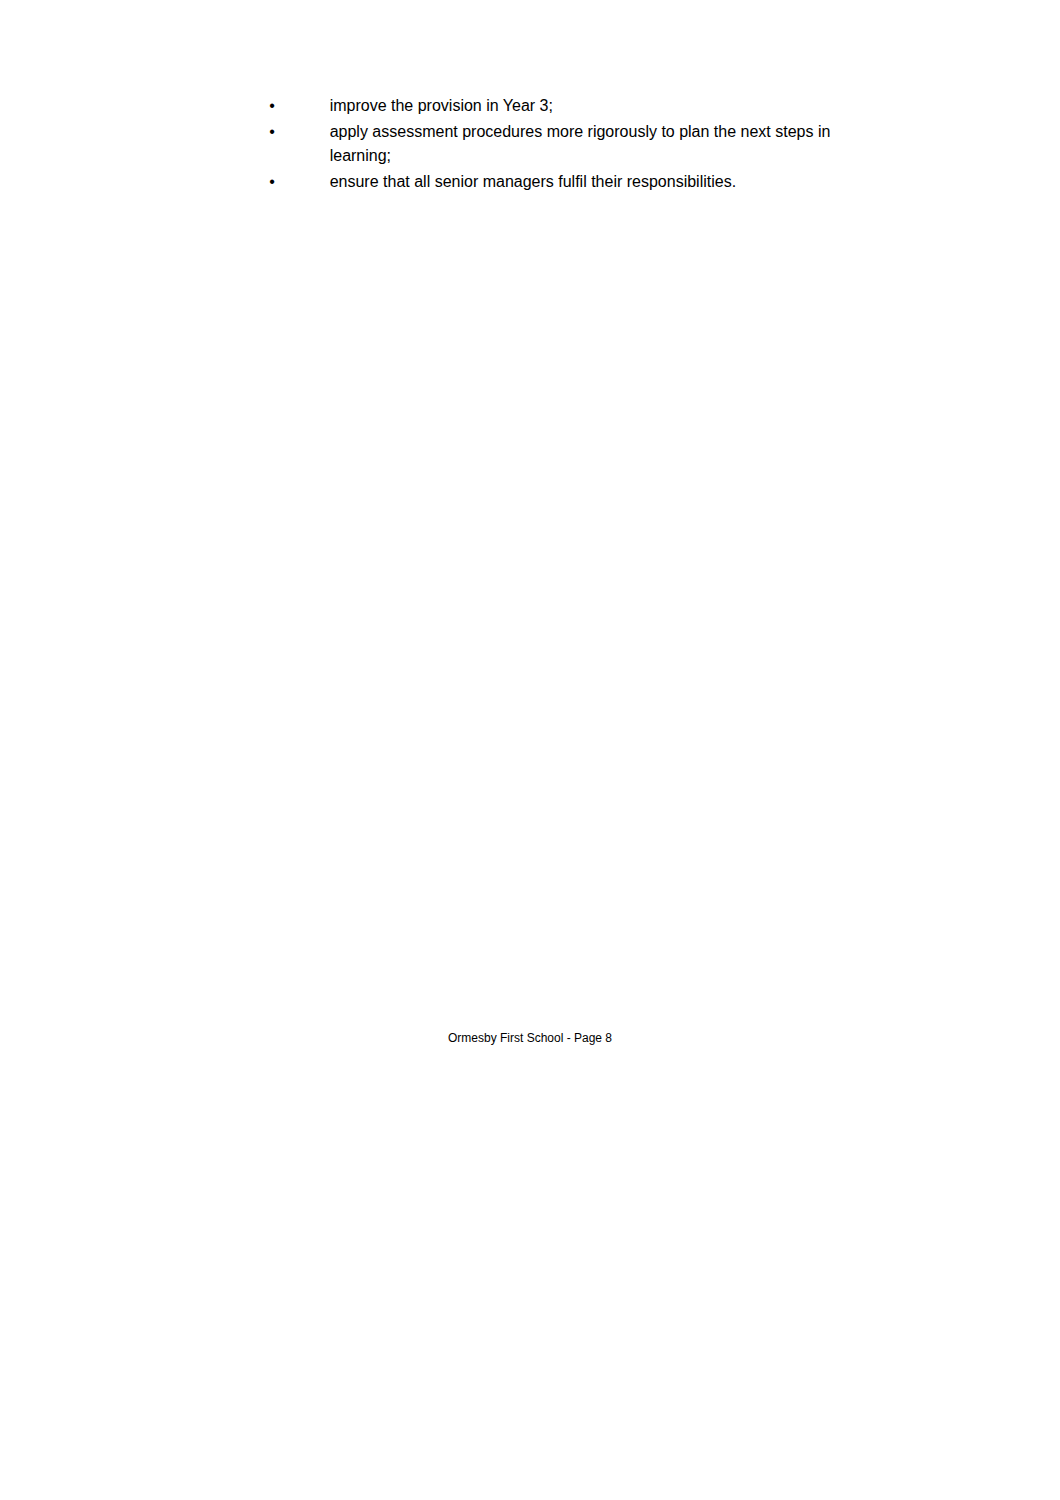improve the provision in Year 3;
apply assessment procedures more rigorously to plan the next steps in learning;
ensure that all senior managers fulfil their responsibilities.
Ormesby First School - Page 8